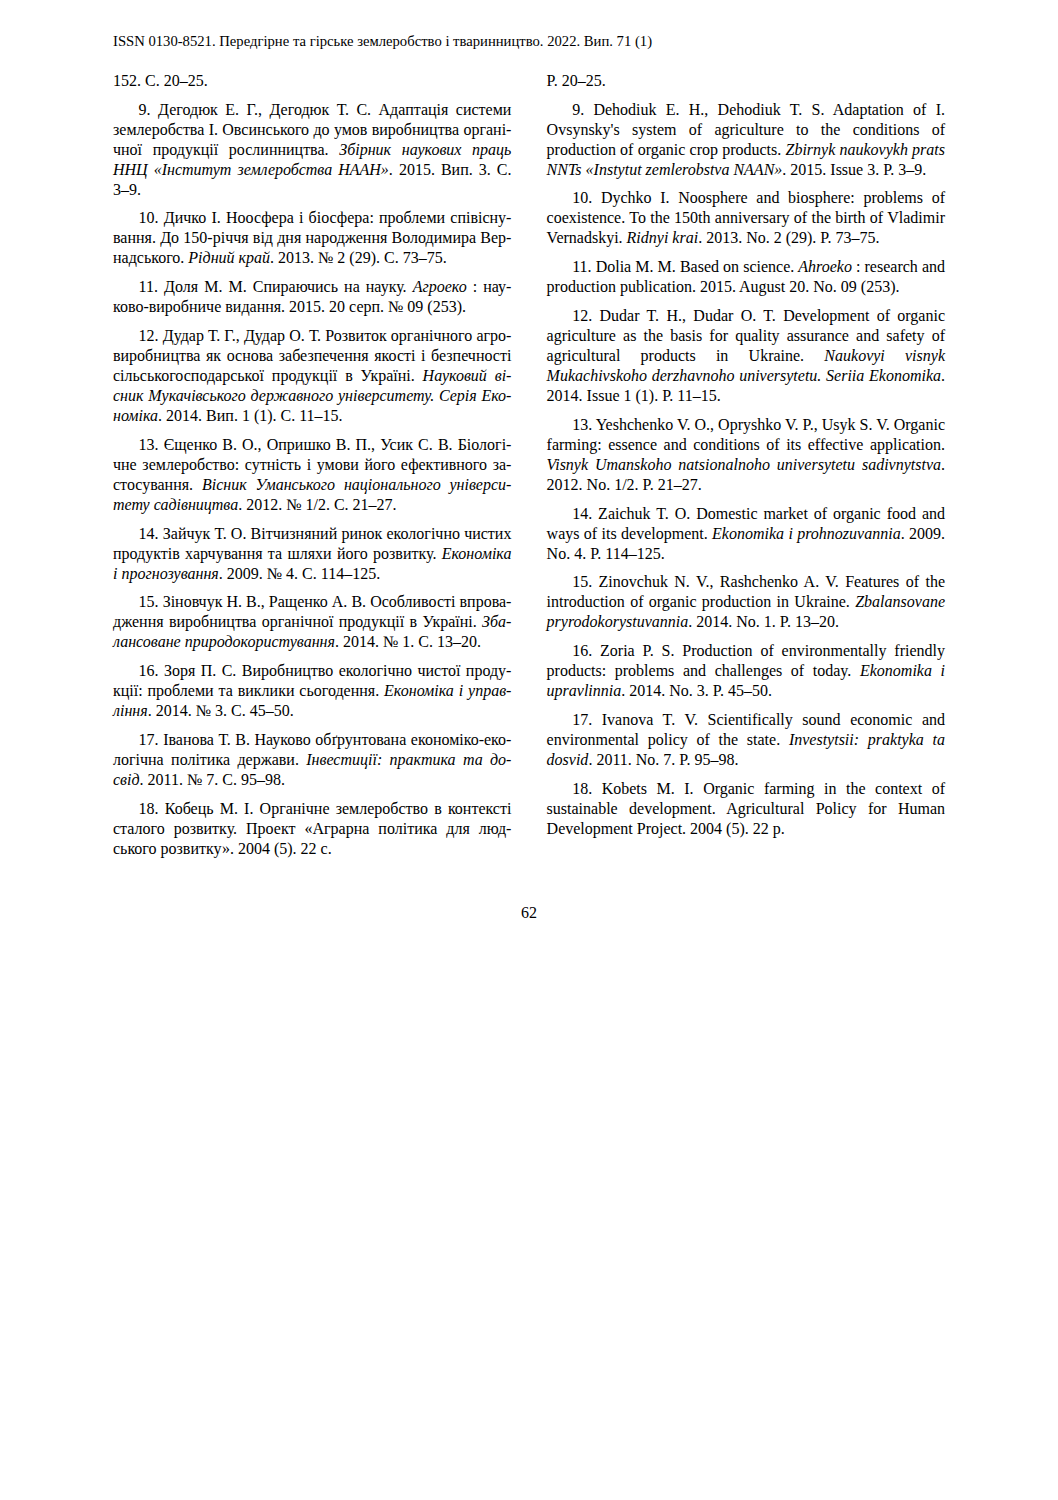ISSN 0130-8521. Передгірне та гірське землеробство і тваринництво. 2022. Вип. 71 (1)
152. С. 20–25.
9. Дегодюк Е. Г., Дегодюк Т. С. Адаптація системи землеробства І. Овсинського до умов виробництва органічної продукції рослинництва. Збірник наукових праць ННЦ «Інститут землеробства НААН». 2015. Вип. 3. С. 3–9.
10. Дичко І. Ноосфера і біосфера: проблеми співіснування. До 150-річчя від дня народження Володимира Вернадського. Рідний край. 2013. № 2 (29). С. 73–75.
11. Доля М. М. Спираючись на науку. Агроеко : науково-виробниче видання. 2015. 20 серп. № 09 (253).
12. Дудар Т. Г., Дудар О. Т. Розвиток органічного агровиробництва як основа забезпечення якості і безпечності сільськогосподарської продукції в Україні. Науковий вісник Мукачівського державного університету. Серія Економіка. 2014. Вип. 1 (1). С. 11–15.
13. Єщенко В. О., Опришко В. П., Усик С. В. Біологічне землеробство: сутність і умови його ефективного застосування. Вісник Уманського національного університету садівництва. 2012. № 1/2. С. 21–27.
14. Зайчук Т. О. Вітчизняний ринок екологічно чистих продуктів харчування та шляхи його розвитку. Економіка і прогнозування. 2009. № 4. С. 114–125.
15. Зіновчук Н. В., Ращенко А. В. Особливості впровадження виробництва органічної продукції в Україні. Збалансоване природокористування. 2014. № 1. С. 13–20.
16. Зоря П. С. Виробництво екологічно чистої продукції: проблеми та виклики сьогодення. Економіка і управління. 2014. № 3. С. 45–50.
17. Іванова Т. В. Науково обґрунтована економіко-екологічна політика держави. Інвестиції: практика та досвід. 2011. № 7. С. 95–98.
18. Кобець М. І. Органічне землеробство в контексті сталого розвитку. Проект «Аграрна політика для людського розвитку». 2004 (5). 22 с.
P. 20–25.
9. Dehodiuk E. H., Dehodiuk T. S. Adaptation of I. Ovsynsky's system of agriculture to the conditions of production of organic crop products. Zbirnyk naukovykh prats NNTs «Instytut zemlerobstva NAAN». 2015. Issue 3. P. 3–9.
10. Dychko I. Noosphere and biosphere: problems of coexistence. To the 150th anniversary of the birth of Vladimir Vernadskyi. Ridnyi krai. 2013. No. 2 (29). P. 73–75.
11. Dolia M. M. Based on science. Ahroeko : research and production publication. 2015. August 20. No. 09 (253).
12. Dudar T. H., Dudar O. T. Development of organic agriculture as the basis for quality assurance and safety of agricultural products in Ukraine. Naukovyi visnyk Mukachivskoho derzhavnoho universytetu. Seriia Ekonomika. 2014. Issue 1 (1). P. 11–15.
13. Yeshchenko V. O., Opryshko V. P., Usyk S. V. Organic farming: essence and conditions of its effective application. Visnyk Umanskoho natsionalnoho universytetu sadivnytstva. 2012. No. 1/2. P. 21–27.
14. Zaichuk T. O. Domestic market of organic food and ways of its development. Ekonomika i prohnozuvannia. 2009. No. 4. P. 114–125.
15. Zinovchuk N. V., Rashchenko A. V. Features of the introduction of organic production in Ukraine. Zbalansovane pryrodokorystuvannia. 2014. No. 1. P. 13–20.
16. Zoria P. S. Production of environmentally friendly products: problems and challenges of today. Ekonomika i upravlinnia. 2014. No. 3. P. 45–50.
17. Ivanova T. V. Scientifically sound economic and environmental policy of the state. Investytsii: praktyka ta dosvid. 2011. No. 7. P. 95–98.
18. Kobets M. I. Organic farming in the context of sustainable development. Agricultural Policy for Human Development Project. 2004 (5). 22 p.
62